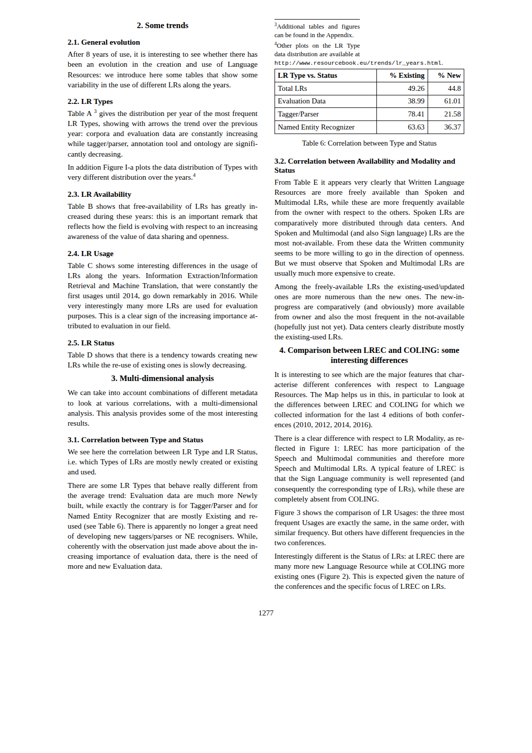2. Some trends
2.1. General evolution
After 8 years of use, it is interesting to see whether there has been an evolution in the creation and use of Language Resources: we introduce here some tables that show some variability in the use of different LRs along the years.
2.2. LR Types
Table A 3 gives the distribution per year of the most frequent LR Types, showing with arrows the trend over the previous year: corpora and evaluation data are constantly increasing while tagger/parser, annotation tool and ontology are significantly decreasing.
In addition Figure I-a plots the data distribution of Types with very different distribution over the years.4
2.3. LR Availability
Table B shows that free-availability of LRs has greatly increased during these years: this is an important remark that reflects how the field is evolving with respect to an increasing awareness of the value of data sharing and openness.
2.4. LR Usage
Table C shows some interesting differences in the usage of LRs along the years. Information Extraction/Information Retrieval and Machine Translation, that were constantly the first usages until 2014, go down remarkably in 2016. While very interestingly many more LRs are used for evaluation purposes. This is a clear sign of the increasing importance attributed to evaluation in our field.
2.5. LR Status
Table D shows that there is a tendency towards creating new LRs while the re-use of existing ones is slowly decreasing.
3. Multi-dimensional analysis
We can take into account combinations of different metadata to look at various correlations, with a multi-dimensional analysis. This analysis provides some of the most interesting results.
3.1. Correlation between Type and Status
We see here the correlation between LR Type and LR Status, i.e. which Types of LRs are mostly newly created or existing and used.
There are some LR Types that behave really different from the average trend: Evaluation data are much more Newly built, while exactly the contrary is for Tagger/Parser and for Named Entity Recognizer that are mostly Existing and re-used (see Table 6). There is apparently no longer a great need of developing new taggers/parses or NE recognisers. While, coherently with the observation just made above about the increasing importance of evaluation data, there is the need of more and new Evaluation data.
3Additional tables and figures can be found in the Appendix.
4Other plots on the LR Type data distribution are available at http://www.resourcebook.eu/trends/lr_years.html.
Table 6: Correlation between Type and Status
| LR Type vs. Status | % Existing | % New |
| --- | --- | --- |
| Total LRs | 49.26 | 44.8 |
| Evaluation Data | 38.99 | 61.01 |
| Tagger/Parser | 78.41 | 21.58 |
| Named Entity Recognizer | 63.63 | 36.37 |
3.2. Correlation between Availability and Modality and Status
From Table E it appears very clearly that Written Language Resources are more freely available than Spoken and Multimodal LRs, while these are more frequently available from the owner with respect to the others. Spoken LRs are comparatively more distributed through data centers. And Spoken and Multimodal (and also Sign language) LRs are the most not-available. From these data the Written community seems to be more willing to go in the direction of openness. But we must observe that Spoken and Multimodal LRs are usually much more expensive to create.
Among the freely-available LRs the existing-used/updated ones are more numerous than the new ones. The new-in-progress are comparatively (and obviously) more available from owner and also the most frequent in the not-available (hopefully just not yet). Data centers clearly distribute mostly the existing-used LRs.
4. Comparison between LREC and COLING: some interesting differences
It is interesting to see which are the major features that characterise different conferences with respect to Language Resources. The Map helps us in this, in particular to look at the differences between LREC and COLING for which we collected information for the last 4 editions of both conferences (2010, 2012, 2014, 2016).
There is a clear difference with respect to LR Modality, as reflected in Figure 1: LREC has more participation of the Speech and Multimodal communities and therefore more Speech and Multimodal LRs. A typical feature of LREC is that the Sign Language community is well represented (and consequently the corresponding type of LRs), while these are completely absent from COLING.
Figure 3 shows the comparison of LR Usages: the three most frequent Usages are exactly the same, in the same order, with similar frequency. But others have different frequencies in the two conferences.
Interestingly different is the Status of LRs: at LREC there are many more new Language Resource while at COLING more existing ones (Figure 2). This is expected given the nature of the conferences and the specific focus of LREC on LRs.
1277